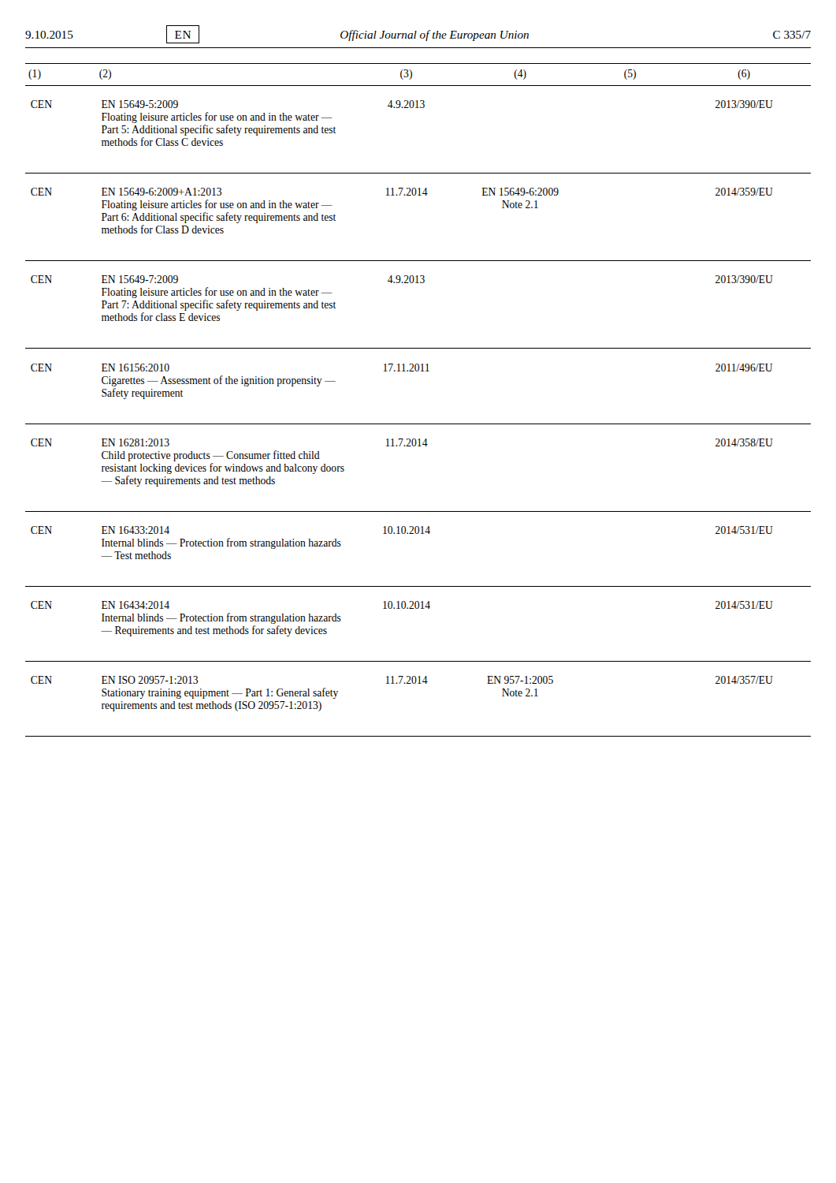9.10.2015
EN
Official Journal of the European Union
C 335/7
| (1) | (2) | (3) | (4) | (5) | (6) |
| --- | --- | --- | --- | --- | --- |
| CEN | EN 15649-5:2009 Floating leisure articles for use on and in the water — Part 5: Additional specific safety requirements and test methods for Class C devices | 4.9.2013 | | | 2013/390/EU |
| CEN | EN 15649-6:2009+A1:2013 Floating leisure articles for use on and in the water — Part 6: Additional specific safety requirements and test methods for Class D devices | 11.7.2014 | EN 15649-6:2009 Note 2.1 | | 2014/359/EU |
| CEN | EN 15649-7:2009 Floating leisure articles for use on and in the water — Part 7: Additional specific safety requirements and test methods for class E devices | 4.9.2013 | | | 2013/390/EU |
| CEN | EN 16156:2010 Cigarettes — Assessment of the ignition propensity — Safety requirement | 17.11.2011 | | | 2011/496/EU |
| CEN | EN 16281:2013 Child protective products — Consumer fitted child resistant locking devices for windows and balcony doors — Safety requirements and test methods | 11.7.2014 | | | 2014/358/EU |
| CEN | EN 16433:2014 Internal blinds — Protection from strangulation hazards — Test methods | 10.10.2014 | | | 2014/531/EU |
| CEN | EN 16434:2014 Internal blinds — Protection from strangulation hazards — Requirements and test methods for safety devices | 10.10.2014 | | | 2014/531/EU |
| CEN | EN ISO 20957-1:2013 Stationary training equipment — Part 1: General safety requirements and test methods (ISO 20957-1:2013) | 11.7.2014 | EN 957-1:2005 Note 2.1 | | 2014/357/EU |